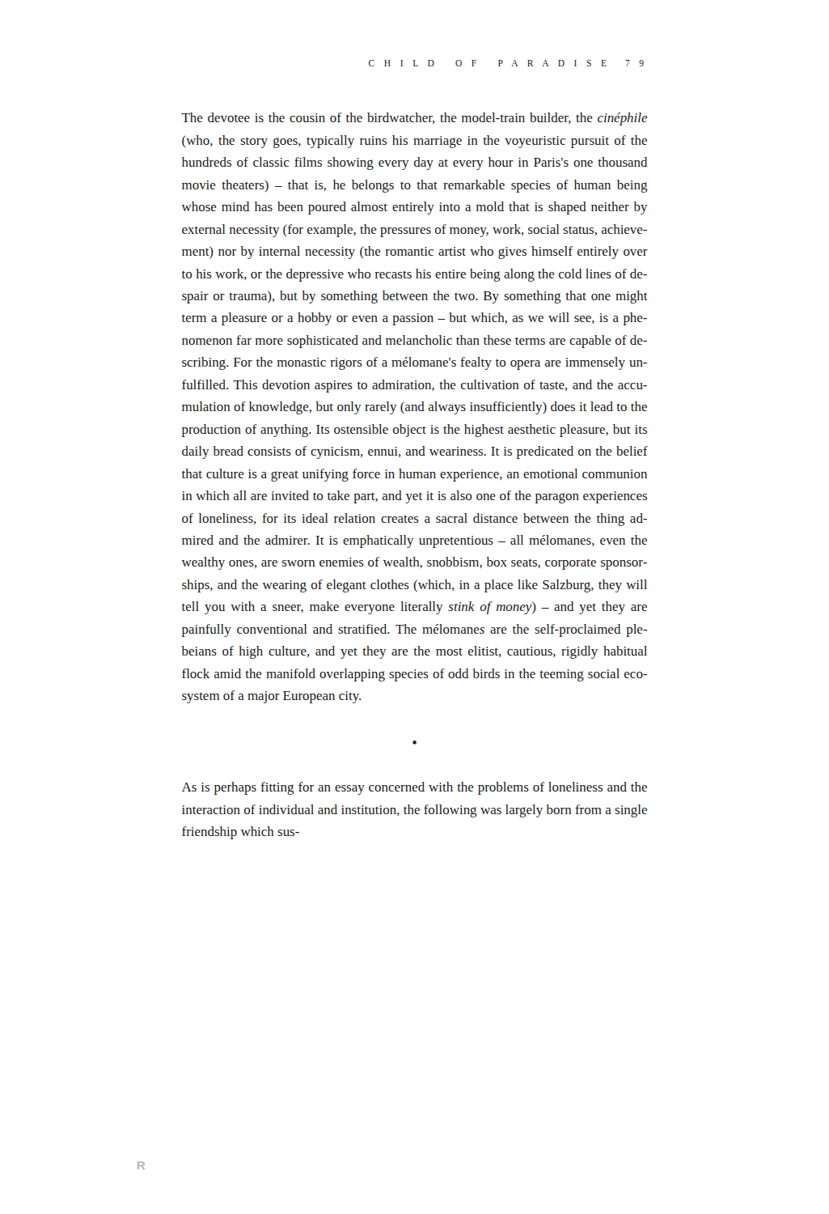C H I L D O F P A R A D I S E 7 9
The devotee is the cousin of the birdwatcher, the model-train builder, the cinéphile (who, the story goes, typically ruins his marriage in the voyeuristic pursuit of the hundreds of classic films showing every day at every hour in Paris's one thousand movie theaters) – that is, he belongs to that remarkable species of human being whose mind has been poured almost entirely into a mold that is shaped neither by external necessity (for example, the pressures of money, work, social status, achievement) nor by internal necessity (the romantic artist who gives himself entirely over to his work, or the depressive who recasts his entire being along the cold lines of despair or trauma), but by something between the two. By something that one might term a pleasure or a hobby or even a passion – but which, as we will see, is a phenomenon far more sophisticated and melancholic than these terms are capable of describing. For the monastic rigors of a mélomane's fealty to opera are immensely unfulfilled. This devotion aspires to admiration, the cultivation of taste, and the accumulation of knowledge, but only rarely (and always insufficiently) does it lead to the production of anything. Its ostensible object is the highest aesthetic pleasure, but its daily bread consists of cynicism, ennui, and weariness. It is predicated on the belief that culture is a great unifying force in human experience, an emotional communion in which all are invited to take part, and yet it is also one of the paragon experiences of loneliness, for its ideal relation creates a sacral distance between the thing admired and the admirer. It is emphatically unpretentious – all mélomanes, even the wealthy ones, are sworn enemies of wealth, snobbism, box seats, corporate sponsorships, and the wearing of elegant clothes (which, in a place like Salzburg, they will tell you with a sneer, make everyone literally stink of money) – and yet they are painfully conventional and stratified. The mélomanes are the self-proclaimed plebeians of high culture, and yet they are the most elitist, cautious, rigidly habitual flock amid the manifold overlapping species of odd birds in the teeming social ecosystem of a major European city.
•
As is perhaps fitting for an essay concerned with the problems of loneliness and the interaction of individual and institution, the following was largely born from a single friendship which sus-
R